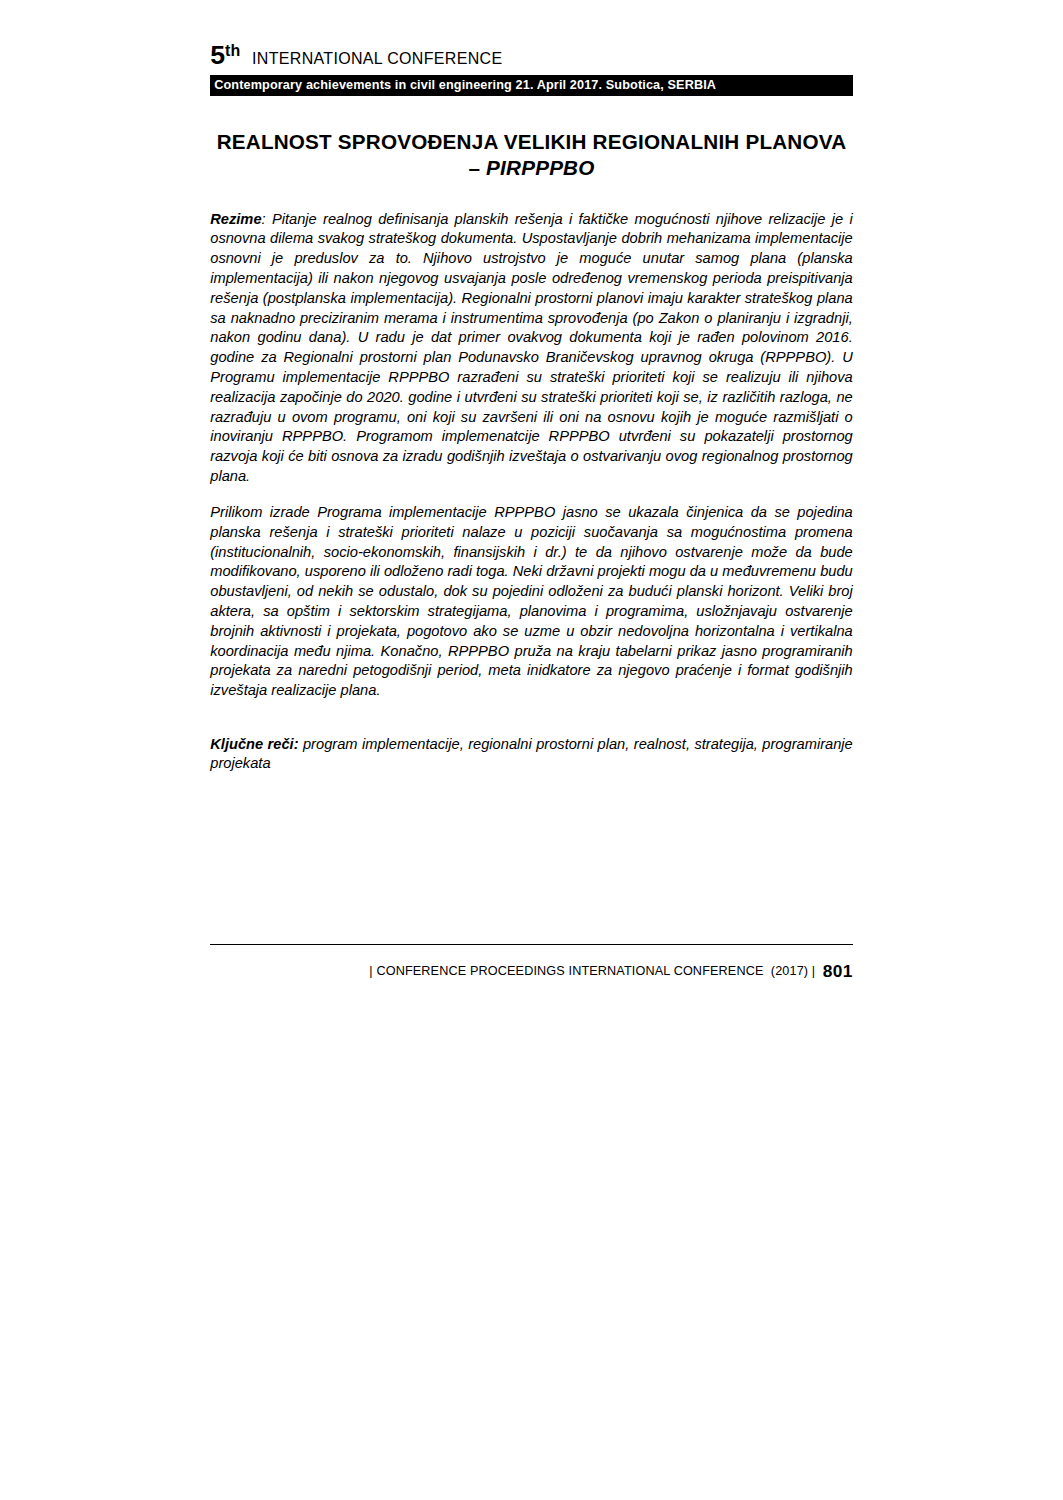5 th INTERNATIONAL CONFERENCE
Contemporary achievements in civil engineering 21. April 2017. Subotica, SERBIA
REALNOST SPROVOĐENJA VELIKIH REGIONALNIH PLANOVA – PIRPPPBO
Rezime: Pitanje realnog definisanja planskih rešenja i faktičke mogućnosti njihove relizacije je i osnovna dilema svakog strateškog dokumenta. Uspostavljanje dobrih mehanizama implementacije osnovni je preduslov za to. Njihovo ustrojstvo je moguće unutar samog plana (planska implementacija) ili nakon njegovog usvajanja posle određenog vremenskog perioda preispitivanja rešenja (postplanska implementacija). Regionalni prostorni planovi imaju karakter strateškog plana sa naknadno preciziranim merama i instrumentima sprovođenja (po Zakon o planiranju i izgradnji, nakon godinu dana). U radu je dat primer ovakvog dokumenta koji je rađen polovinom 2016. godine za Regionalni prostorni plan Podunavsko Braničevskog upravnog okruga (RPPPBO). U Programu implementacije RPPPBO razrađeni su strateški prioriteti koji se realizuju ili njihova realizacija započinje do 2020. godine i utvrđeni su strateški prioriteti koji se, iz različitih razloga, ne razrađuju u ovom programu, oni koji su završeni ili oni na osnovu kojih je moguće razmišljati o inoviranju RPPPBO. Programom implemenatcije RPPPBO utvrđeni su pokazatelji prostornog razvoja koji će biti osnova za izradu godišnjih izveštaja o ostvarivanju ovog regionalnog prostornog plana.
Prilikom izrade Programa implementacije RPPPBO jasno se ukazala činjenica da se pojedina planska rešenja i strateški prioriteti nalaze u poziciji suočavanja sa mogućnostima promena (institucionalnih, socio-ekonomskih, finansijskih i dr.) te da njihovo ostvarenje može da bude modifikovano, usporeno ili odloženo radi toga. Neki državni projekti mogu da u međuvremenu budu obustavljeni, od nekih se odustalo, dok su pojedini odloženi za budući planski horizont. Veliki broj aktera, sa opštim i sektorskim strategijama, planovima i programima, usložnjavaju ostvarenje brojnih aktivnosti i projekata, pogotovo ako se uzme u obzir nedovoljna horizontalna i vertikalna koordinacija među njima. Konačno, RPPPBO pruža na kraju tabelarni prikaz jasno programiranih projekata za naredni petogodišnji period, meta inidkatore za njegovo praćenje i format godišnjih izveštaja realizacije plana.
Ključne reči: program implementacije, regionalni prostorni plan, realnost, strategija, programiranje projekata
| CONFERENCE PROCEEDINGS INTERNATIONAL CONFERENCE (2017) | 801